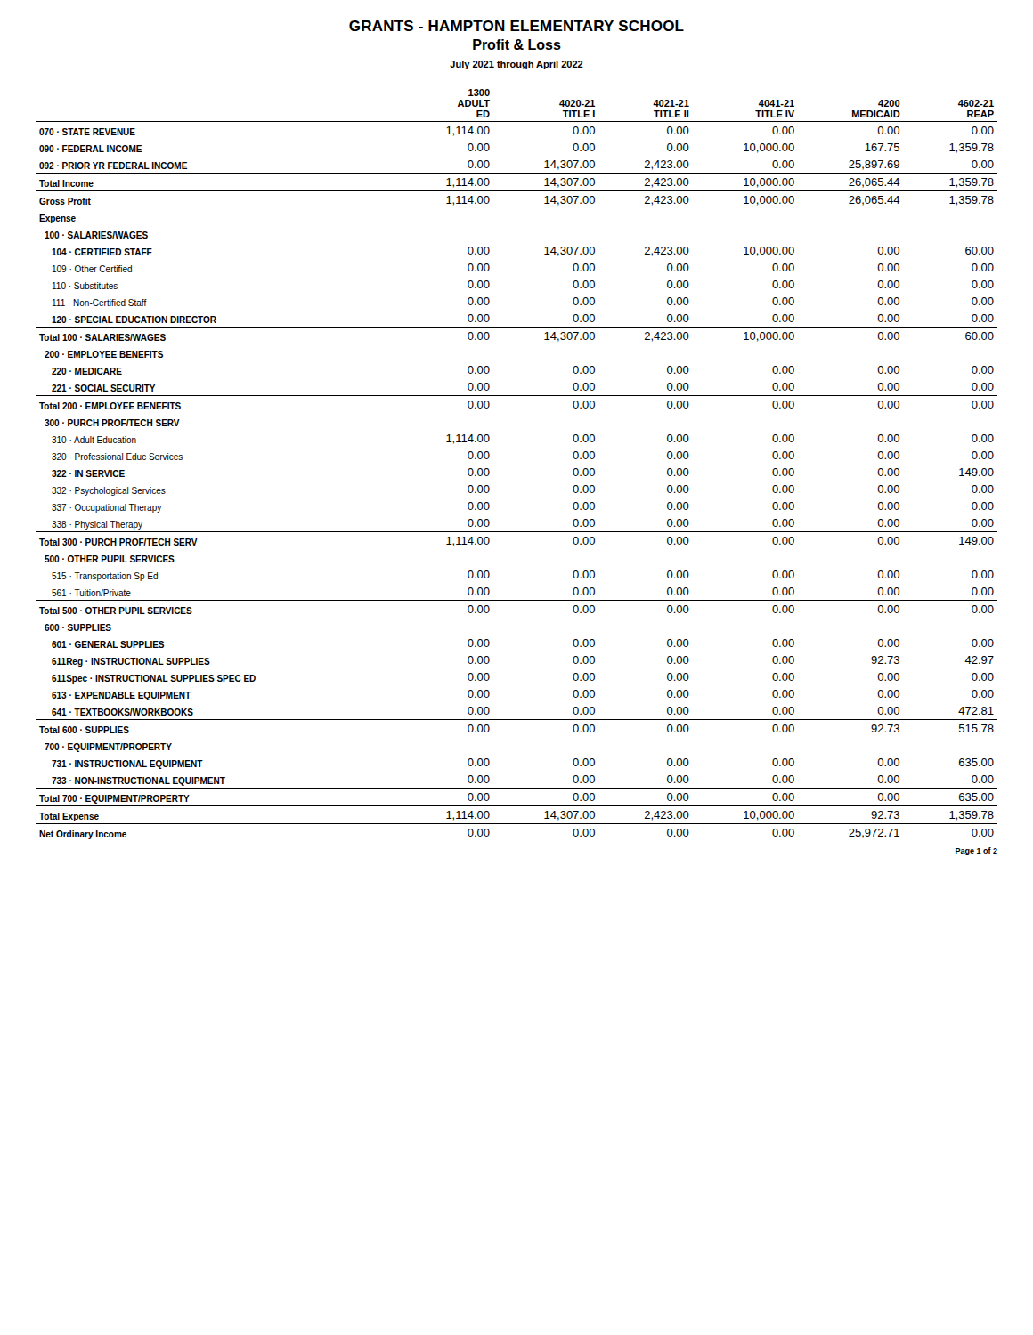GRANTS - HAMPTON ELEMENTARY SCHOOL
Profit & Loss
July 2021 through April 2022
| | 1300 ADULT ED | 4020-21 TITLE I | 4021-21 TITLE II | 4041-21 TITLE IV | 4200 MEDICAID | 4602-21 REAP |
| --- | --- | --- | --- | --- | --- | --- |
| 070 · STATE REVENUE | 1,114.00 | 0.00 | 0.00 | 0.00 | 0.00 | 0.00 |
| 090 · FEDERAL INCOME | 0.00 | 0.00 | 0.00 | 10,000.00 | 167.75 | 1,359.78 |
| 092 · PRIOR YR FEDERAL INCOME | 0.00 | 14,307.00 | 2,423.00 | 0.00 | 25,897.69 | 0.00 |
| Total Income | 1,114.00 | 14,307.00 | 2,423.00 | 10,000.00 | 26,065.44 | 1,359.78 |
| Gross Profit | 1,114.00 | 14,307.00 | 2,423.00 | 10,000.00 | 26,065.44 | 1,359.78 |
| Expense | | | | | | |
| 100 · SALARIES/WAGES | | | | | | |
| 104 · CERTIFIED STAFF | 0.00 | 14,307.00 | 2,423.00 | 10,000.00 | 0.00 | 60.00 |
| 109 · Other Certified | 0.00 | 0.00 | 0.00 | 0.00 | 0.00 | 0.00 |
| 110 · Substitutes | 0.00 | 0.00 | 0.00 | 0.00 | 0.00 | 0.00 |
| 111 · Non-Certified Staff | 0.00 | 0.00 | 0.00 | 0.00 | 0.00 | 0.00 |
| 120 · SPECIAL EDUCATION DIRECTOR | 0.00 | 0.00 | 0.00 | 0.00 | 0.00 | 0.00 |
| Total 100 · SALARIES/WAGES | 0.00 | 14,307.00 | 2,423.00 | 10,000.00 | 0.00 | 60.00 |
| 200 · EMPLOYEE BENEFITS | | | | | | |
| 220 · MEDICARE | 0.00 | 0.00 | 0.00 | 0.00 | 0.00 | 0.00 |
| 221 · SOCIAL SECURITY | 0.00 | 0.00 | 0.00 | 0.00 | 0.00 | 0.00 |
| Total 200 · EMPLOYEE BENEFITS | 0.00 | 0.00 | 0.00 | 0.00 | 0.00 | 0.00 |
| 300 · PURCH PROF/TECH SERV | | | | | | |
| 310 · Adult Education | 1,114.00 | 0.00 | 0.00 | 0.00 | 0.00 | 0.00 |
| 320 · Professional Educ Services | 0.00 | 0.00 | 0.00 | 0.00 | 0.00 | 0.00 |
| 322 · IN SERVICE | 0.00 | 0.00 | 0.00 | 0.00 | 0.00 | 149.00 |
| 332 · Psychological Services | 0.00 | 0.00 | 0.00 | 0.00 | 0.00 | 0.00 |
| 337 · Occupational Therapy | 0.00 | 0.00 | 0.00 | 0.00 | 0.00 | 0.00 |
| 338 · Physical Therapy | 0.00 | 0.00 | 0.00 | 0.00 | 0.00 | 0.00 |
| Total 300 · PURCH PROF/TECH SERV | 1,114.00 | 0.00 | 0.00 | 0.00 | 0.00 | 149.00 |
| 500 · OTHER PUPIL SERVICES | | | | | | |
| 515 · Transportation Sp Ed | 0.00 | 0.00 | 0.00 | 0.00 | 0.00 | 0.00 |
| 561 · Tuition/Private | 0.00 | 0.00 | 0.00 | 0.00 | 0.00 | 0.00 |
| Total 500 · OTHER PUPIL SERVICES | 0.00 | 0.00 | 0.00 | 0.00 | 0.00 | 0.00 |
| 600 · SUPPLIES | | | | | | |
| 601 · GENERAL SUPPLIES | 0.00 | 0.00 | 0.00 | 0.00 | 0.00 | 0.00 |
| 611Reg · INSTRUCTIONAL SUPPLIES | 0.00 | 0.00 | 0.00 | 0.00 | 92.73 | 42.97 |
| 611Spec · INSTRUCTIONAL SUPPLIES SPEC ED | 0.00 | 0.00 | 0.00 | 0.00 | 0.00 | 0.00 |
| 613 · EXPENDABLE EQUIPMENT | 0.00 | 0.00 | 0.00 | 0.00 | 0.00 | 0.00 |
| 641 · TEXTBOOKS/WORKBOOKS | 0.00 | 0.00 | 0.00 | 0.00 | 0.00 | 472.81 |
| Total 600 · SUPPLIES | 0.00 | 0.00 | 0.00 | 0.00 | 92.73 | 515.78 |
| 700 · EQUIPMENT/PROPERTY | | | | | | |
| 731 · INSTRUCTIONAL EQUIPMENT | 0.00 | 0.00 | 0.00 | 0.00 | 0.00 | 635.00 |
| 733 · NON-INSTRUCTIONAL EQUIPMENT | 0.00 | 0.00 | 0.00 | 0.00 | 0.00 | 0.00 |
| Total 700 · EQUIPMENT/PROPERTY | 0.00 | 0.00 | 0.00 | 0.00 | 0.00 | 635.00 |
| Total Expense | 1,114.00 | 14,307.00 | 2,423.00 | 10,000.00 | 92.73 | 1,359.78 |
| Net Ordinary Income | 0.00 | 0.00 | 0.00 | 0.00 | 25,972.71 | 0.00 |
Page 1 of 2